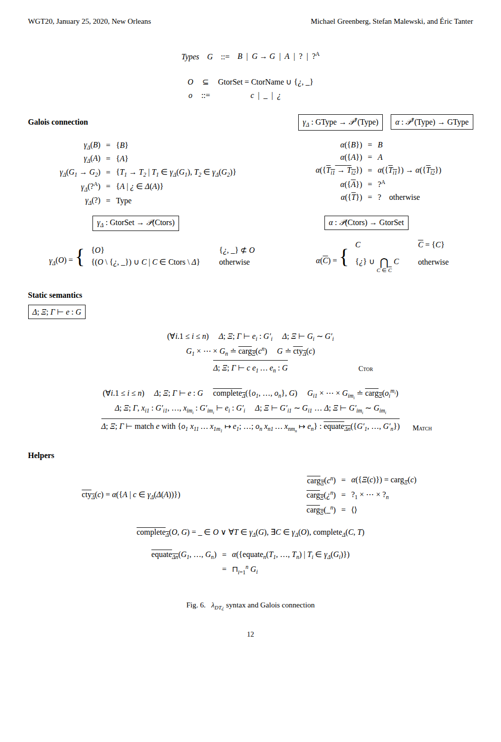WGT20, January 25, 2020, New Orleans Michael Greenberg, Stefan Malewski, and Éric Tanter
| Types | G | ::= | B / G → G / A / ? / ? A |
| O | ⊆ | GtorSet = CtorName ∪ { ¿ , _} |
| o | ::= | c / _ / ¿ |
Galois connection
γΔ : GType → 𝒫*(Type) α : 𝒫*(Type) → GType
| γ Δ ( B ) | = | { B } |
| γ Δ ( A ) | = | { A } |
| γ Δ ( G 1 → G 2 ) | = | { T 1 → T 2 / T 1 ∈ γ Δ ( G 1 ), T 2 ∈ γ Δ ( G 2 )} |
| γ Δ (? A ) | = | { A / ¿ ∈ Δ ( A )} |
| γ Δ (?) | = | Type |
| α ({ B }) | = | B |
| α ({ A }) | = | A |
| α ({ T i1 → T i2 }) | = | α ({ T i1 }) → α ({ T i2 }) |
| α ({ A }) | = | ? A |
| α ({ T }) | = | ? otherwise |
γΔ : GtorSet → 𝒫(Ctors) α : 𝒫(Ctors) → GtorSet
γΔ(O) = {
| { O } | { ¿ , _} ⊄ O |
| {( O \ { ¿ , _}) ∪ C / C ∈ Ctors \ Δ } | otherwise |
α(C) = {
| C | C = { C } |
| { ¿ } ∪ ⋂ C ∈ C C | otherwise |
Static semantics
Δ; Ξ; Γ ⊢ e : G
(∀i.1 ≤ i ≤ n) Δ; Ξ; Γ ⊢ ei : G′i Δ; Ξ ⊢ Gi ∼ G′i G1 × ⋯ × Gn ≐ cargΞ(cn) G ≐ ctyΔ(c) Δ; Ξ; Γ ⊢ c e1 … en : G Ctor
(∀i.1 ≤ i ≤ n) Δ; Ξ; Γ ⊢ e : G completeΔ({o1, …, on}, G) Gi1 × ⋯ × Gimi ≐ cargΞ(oimi) Δ; Ξ; Γ, xi1 : G′i1, …, ximi : G′imi ⊢ ei : G′i Δ; Ξ ⊢ G′i1 ∼ Gi1 … Δ; Ξ ⊢ G′imi ∼ Gimi Δ; Ξ; Γ ⊢ match e with {o1 x11 … x1m1 ↦ e1; …; on xn1 … xnmn ↦ en} : equateΔn({G′1, …, G′n}) Match
Helpers
ctyΔ(c) = α({A | c ∈ γΔ(Δ(A))})
| carg Ξ ( c n ) | = | α ({ Ξ ( c )}) = carg Ξ ( c ) |
| carg Ξ ( ¿ n ) | = | ? 1 × ⋯ × ? n |
| carg Ξ (_ n ) | = | ⟨⟩ |
completeΔ(O, G) = _ ∈ O ∨ ∀T ∈ γΔ(G), ∃C ∈ γΔ(O), completeΔ(C, T)
| equate Δn ( G 1 , …, G n ) | = | α ({ equate n ( T 1 , …, T n ) / T i ∈ γ Δ ( G i )}) |
| | = | ⊓ i =1 n G i |
Fig. 6. λDT¿ syntax and Galois connection
12